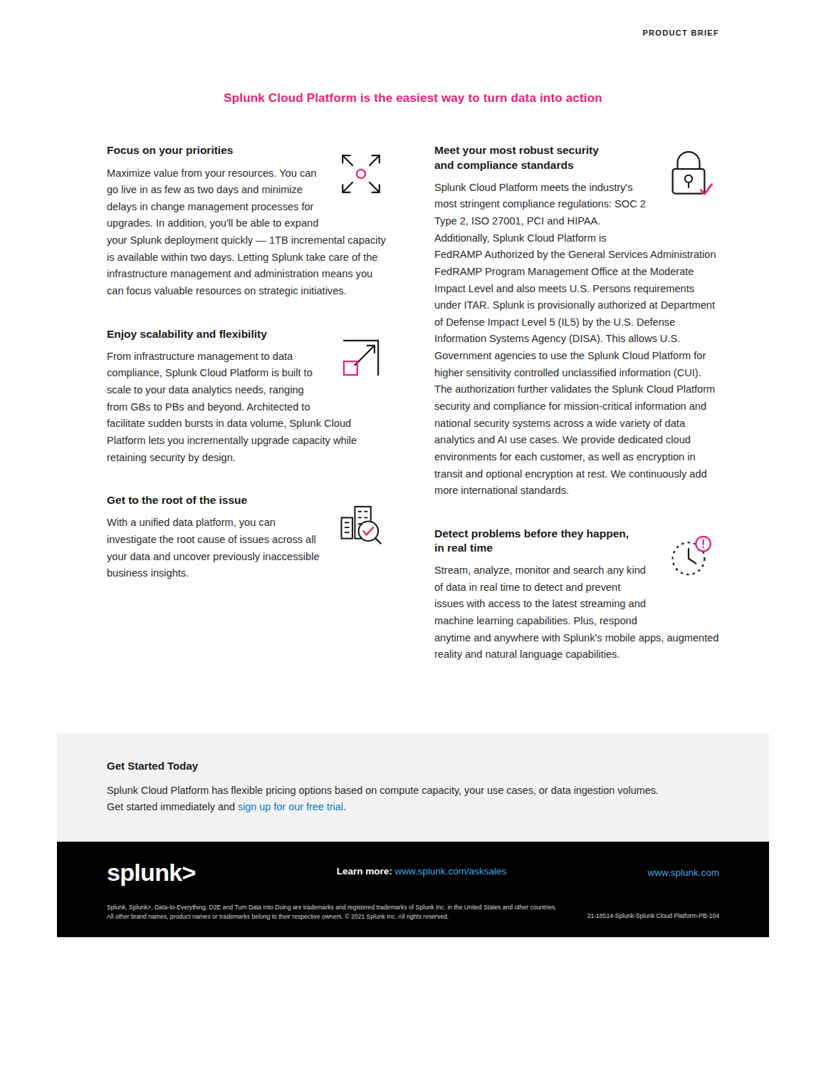Product Brief
Splunk Cloud Platform is the easiest way to turn data into action
Focus on your priorities
Maximize value from your resources. You can go live in as few as two days and minimize delays in change management processes for upgrades. In addition, you'll be able to expand your Splunk deployment quickly — 1TB incremental capacity is available within two days. Letting Splunk take care of the infrastructure management and administration means you can focus valuable resources on strategic initiatives.
Enjoy scalability and flexibility
From infrastructure management to data compliance, Splunk Cloud Platform is built to scale to your data analytics needs, ranging from GBs to PBs and beyond. Architected to facilitate sudden bursts in data volume, Splunk Cloud Platform lets you incrementally upgrade capacity while retaining security by design.
Get to the root of the issue
With a unified data platform, you can investigate the root cause of issues across all your data and uncover previously inaccessible business insights.
Meet your most robust security
and compliance standards
Splunk Cloud Platform meets the industry's most stringent compliance regulations: SOC 2 Type 2, ISO 27001, PCI and HIPAA. Additionally, Splunk Cloud Platform is FedRAMP Authorized by the General Services Administration FedRAMP Program Management Office at the Moderate Impact Level and also meets U.S. Persons requirements under ITAR. Splunk is provisionally authorized at Department of Defense Impact Level 5 (IL5) by the U.S. Defense Information Systems Agency (DISA). This allows U.S. Government agencies to use the Splunk Cloud Platform for higher sensitivity controlled unclassified information (CUI). The authorization further validates the Splunk Cloud Platform security and compliance for mission-critical information and national security systems across a wide variety of data analytics and AI use cases. We provide dedicated cloud environments for each customer, as well as encryption in transit and optional encryption at rest. We continuously add more international standards.
Detect problems before they happen,
in real time
Stream, analyze, monitor and search any kind of data in real time to detect and prevent issues with access to the latest streaming and machine learning capabilities. Plus, respond anytime and anywhere with Splunk's mobile apps, augmented reality and natural language capabilities.
Get Started Today
Splunk Cloud Platform has flexible pricing options based on compute capacity, your use cases, or data ingestion volumes. Get started immediately and sign up for our free trial.
splunk>
Learn more: www.splunk.com/asksales
www.splunk.com
Splunk, Splunk>, Data-to-Everything, D2E and Turn Data Into Doing are trademarks and registered trademarks of Splunk Inc. in the United States and other countries. All other brand names, product names or trademarks belong to their respective owners. © 2021 Splunk Inc. All rights reserved.
21-18514-Splunk-Splunk Cloud Platform-PB-104